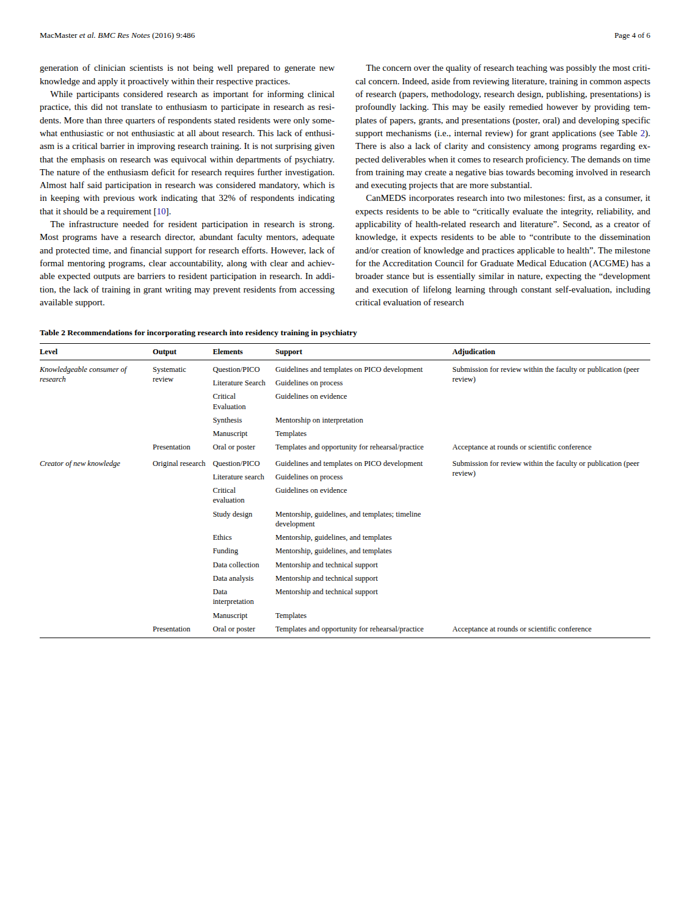MacMaster et al. BMC Res Notes (2016) 9:486
Page 4 of 6
generation of clinician scientists is not being well prepared to generate new knowledge and apply it proactively within their respective practices.
While participants considered research as important for informing clinical practice, this did not translate to enthusiasm to participate in research as residents. More than three quarters of respondents stated residents were only somewhat enthusiastic or not enthusiastic at all about research. This lack of enthusiasm is a critical barrier in improving research training. It is not surprising given that the emphasis on research was equivocal within departments of psychiatry. The nature of the enthusiasm deficit for research requires further investigation. Almost half said participation in research was considered mandatory, which is in keeping with previous work indicating that 32% of respondents indicating that it should be a requirement [10].
The infrastructure needed for resident participation in research is strong. Most programs have a research director, abundant faculty mentors, adequate and protected time, and financial support for research efforts. However, lack of formal mentoring programs, clear accountability, along with clear and achievable expected outputs are barriers to resident participation in research. In addition, the lack of training in grant writing may prevent residents from accessing available support.
The concern over the quality of research teaching was possibly the most critical concern. Indeed, aside from reviewing literature, training in common aspects of research (papers, methodology, research design, publishing, presentations) is profoundly lacking. This may be easily remedied however by providing templates of papers, grants, and presentations (poster, oral) and developing specific support mechanisms (i.e., internal review) for grant applications (see Table 2). There is also a lack of clarity and consistency among programs regarding expected deliverables when it comes to research proficiency. The demands on time from training may create a negative bias towards becoming involved in research and executing projects that are more substantial.
CanMEDS incorporates research into two milestones: first, as a consumer, it expects residents to be able to “critically evaluate the integrity, reliability, and applicability of health-related research and literature”. Second, as a creator of knowledge, it expects residents to be able to “contribute to the dissemination and/or creation of knowledge and practices applicable to health”. The milestone for the Accreditation Council for Graduate Medical Education (ACGME) has a broader stance but is essentially similar in nature, expecting the “development and execution of lifelong learning through constant self-evaluation, including critical evaluation of research
Table 2 Recommendations for incorporating research into residency training in psychiatry
| Level | Output | Elements | Support | Adjudication |
| --- | --- | --- | --- | --- |
| Knowledgeable consumer of research | Systematic review | Question/PICO | Guidelines and templates on PICO development | Submission for review within the faculty or publication (peer review) |
| Literature Search | Guidelines on process |
| Critical Evaluation | Guidelines on evidence |
| Synthesis | Mentorship on interpretation |
| Manuscript | Templates |
| Presentation | Oral or poster | Templates and opportunity for rehearsal/practice | Acceptance at rounds or scientific conference |
| Creator of new knowledge | Original research | Question/PICO | Guidelines and templates on PICO development | Submission for review within the faculty or publication (peer review) |
| Literature search | Guidelines on process |
| Critical evaluation | Guidelines on evidence |
| Study design | Mentorship, guidelines, and templates; timeline development |
| Ethics | Mentorship, guidelines, and templates |
| Funding | Mentorship, guidelines, and templates |
| Data collection | Mentorship and technical support |
| Data analysis | Mentorship and technical support |
| Data interpretation | Mentorship and technical support |
| Manuscript | Templates |
| Presentation | Oral or poster | Templates and opportunity for rehearsal/practice | Acceptance at rounds or scientific conference |